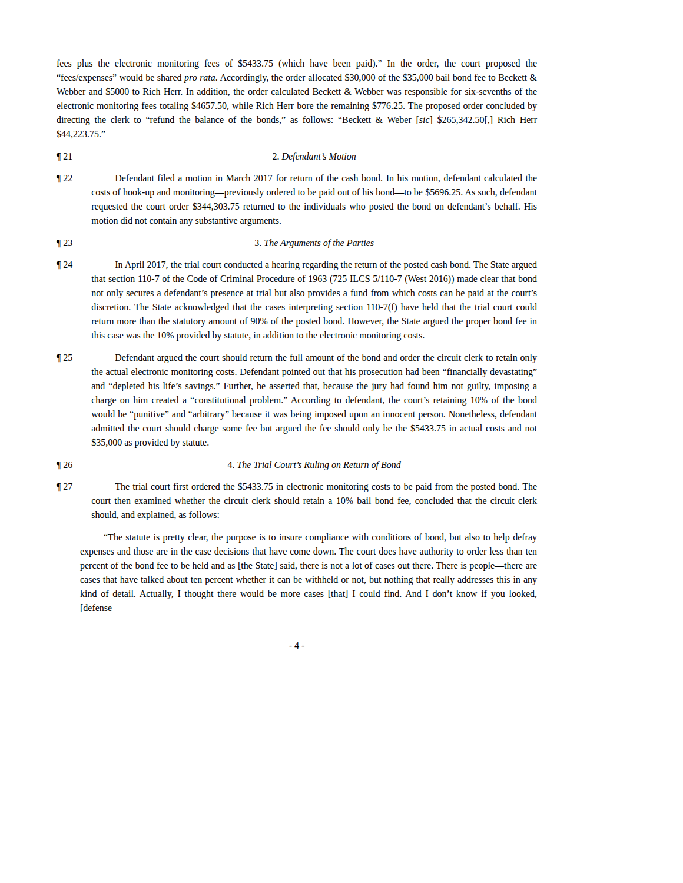fees plus the electronic monitoring fees of $5433.75 (which have been paid).” In the order, the court proposed the “fees/expenses” would be shared pro rata. Accordingly, the order allocated $30,000 of the $35,000 bail bond fee to Beckett & Webber and $5000 to Rich Herr. In addition, the order calculated Beckett & Webber was responsible for six-sevenths of the electronic monitoring fees totaling $4657.50, while Rich Herr bore the remaining $776.25. The proposed order concluded by directing the clerk to “refund the balance of the bonds,” as follows: “Beckett & Weber [sic] $265,342.50[,] Rich Herr $44,223.75.”
¶ 21
2. Defendant’s Motion
¶ 22
Defendant filed a motion in March 2017 for return of the cash bond. In his motion, defendant calculated the costs of hook-up and monitoring—previously ordered to be paid out of his bond—to be $5696.25. As such, defendant requested the court order $344,303.75 returned to the individuals who posted the bond on defendant’s behalf. His motion did not contain any substantive arguments.
¶ 23
3. The Arguments of the Parties
¶ 24
In April 2017, the trial court conducted a hearing regarding the return of the posted cash bond. The State argued that section 110-7 of the Code of Criminal Procedure of 1963 (725 ILCS 5/110-7 (West 2016)) made clear that bond not only secures a defendant’s presence at trial but also provides a fund from which costs can be paid at the court’s discretion. The State acknowledged that the cases interpreting section 110-7(f) have held that the trial court could return more than the statutory amount of 90% of the posted bond. However, the State argued the proper bond fee in this case was the 10% provided by statute, in addition to the electronic monitoring costs.
¶ 25
Defendant argued the court should return the full amount of the bond and order the circuit clerk to retain only the actual electronic monitoring costs. Defendant pointed out that his prosecution had been “financially devastating” and “depleted his life’s savings.” Further, he asserted that, because the jury had found him not guilty, imposing a charge on him created a “constitutional problem.” According to defendant, the court’s retaining 10% of the bond would be “punitive” and “arbitrary” because it was being imposed upon an innocent person. Nonetheless, defendant admitted the court should charge some fee but argued the fee should only be the $5433.75 in actual costs and not $35,000 as provided by statute.
¶ 26
4. The Trial Court’s Ruling on Return of Bond
¶ 27
The trial court first ordered the $5433.75 in electronic monitoring costs to be paid from the posted bond. The court then examined whether the circuit clerk should retain a 10% bail bond fee, concluded that the circuit clerk should, and explained, as follows:
“The statute is pretty clear, the purpose is to insure compliance with conditions of bond, but also to help defray expenses and those are in the case decisions that have come down. The court does have authority to order less than ten percent of the bond fee to be held and as [the State] said, there is not a lot of cases out there. There is people—there are cases that have talked about ten percent whether it can be withheld or not, but nothing that really addresses this in any kind of detail. Actually, I thought there would be more cases [that] I could find. And I don’t know if you looked, [defense
- 4 -